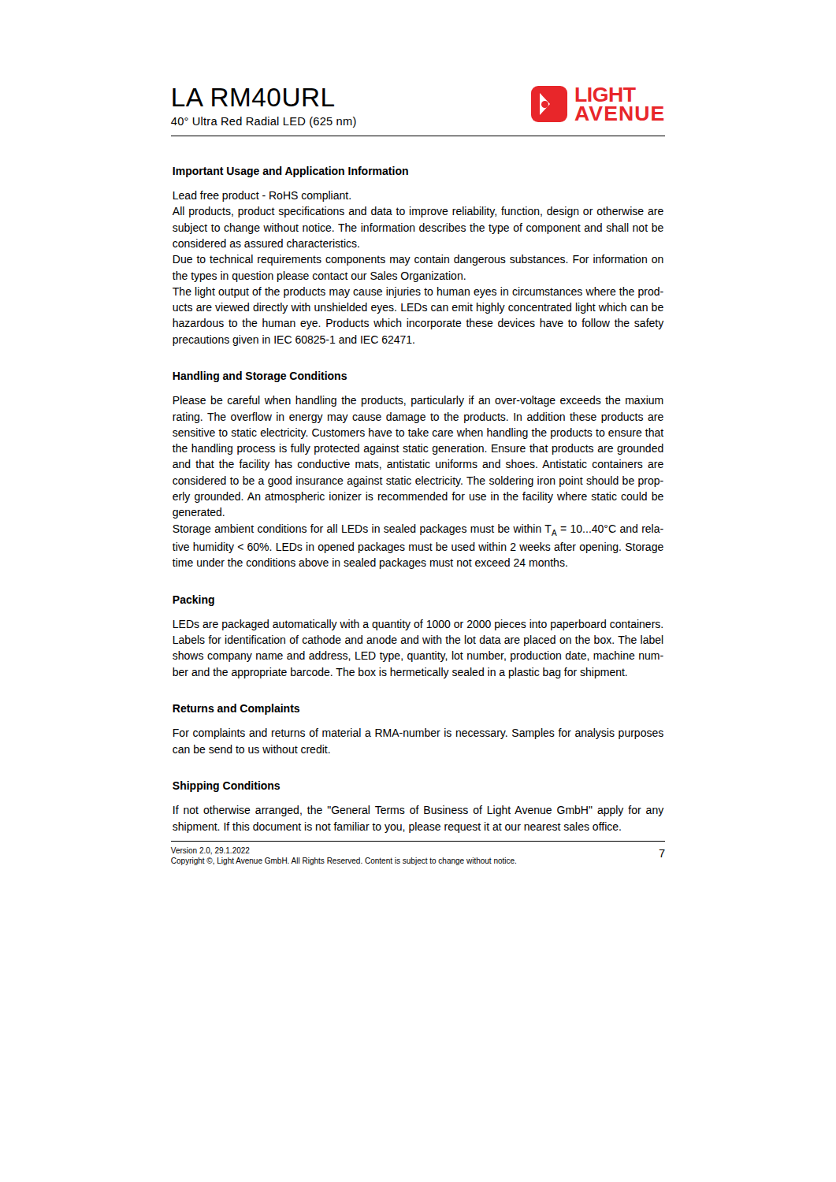LA RM40URL
40° Ultra Red Radial LED (625 nm)
LIGHT AVENUE
Important Usage and Application Information
Lead free product - RoHS compliant.
All products, product specifications and data to improve reliability, function, design or otherwise are subject to change without notice. The information describes the type of component and shall not be considered as assured characteristics.
Due to technical requirements components may contain dangerous substances. For information on the types in question please contact our Sales Organization.
The light output of the products may cause injuries to human eyes in circumstances where the products are viewed directly with unshielded eyes. LEDs can emit highly concentrated light which can be hazardous to the human eye. Products which incorporate these devices have to follow the safety precautions given in IEC 60825-1 and IEC 62471.
Handling and Storage Conditions
Please be careful when handling the products, particularly if an over-voltage exceeds the maxium rating. The overflow in energy may cause damage to the products. In addition these products are sensitive to static electricity. Customers have to take care when handling the products to ensure that the handling process is fully protected against static generation. Ensure that products are grounded and that the facility has conductive mats, antistatic uniforms and shoes. Antistatic containers are considered to be a good insurance against static electricity. The soldering iron point should be properly grounded. An atmospheric ionizer is recommended for use in the facility where static could be generated.
Storage ambient conditions for all LEDs in sealed packages must be within TA = 10...40°C and relative humidity < 60%. LEDs in opened packages must be used within 2 weeks after opening. Storage time under the conditions above in sealed packages must not exceed 24 months.
Packing
LEDs are packaged automatically with a quantity of 1000 or 2000 pieces into paperboard containers. Labels for identification of cathode and anode and with the lot data are placed on the box. The label shows company name and address, LED type, quantity, lot number, production date, machine number and the appropriate barcode. The box is hermetically sealed in a plastic bag for shipment.
Returns and Complaints
For complaints and returns of material a RMA-number is necessary. Samples for analysis purposes can be send to us without credit.
Shipping Conditions
If not otherwise arranged, the "General Terms of Business of Light Avenue GmbH" apply for any shipment. If this document is not familiar to you, please request it at our nearest sales office.
Version 2.0, 29.1.2022
Copyright ©, Light Avenue GmbH. All Rights Reserved. Content is subject to change without notice.
7